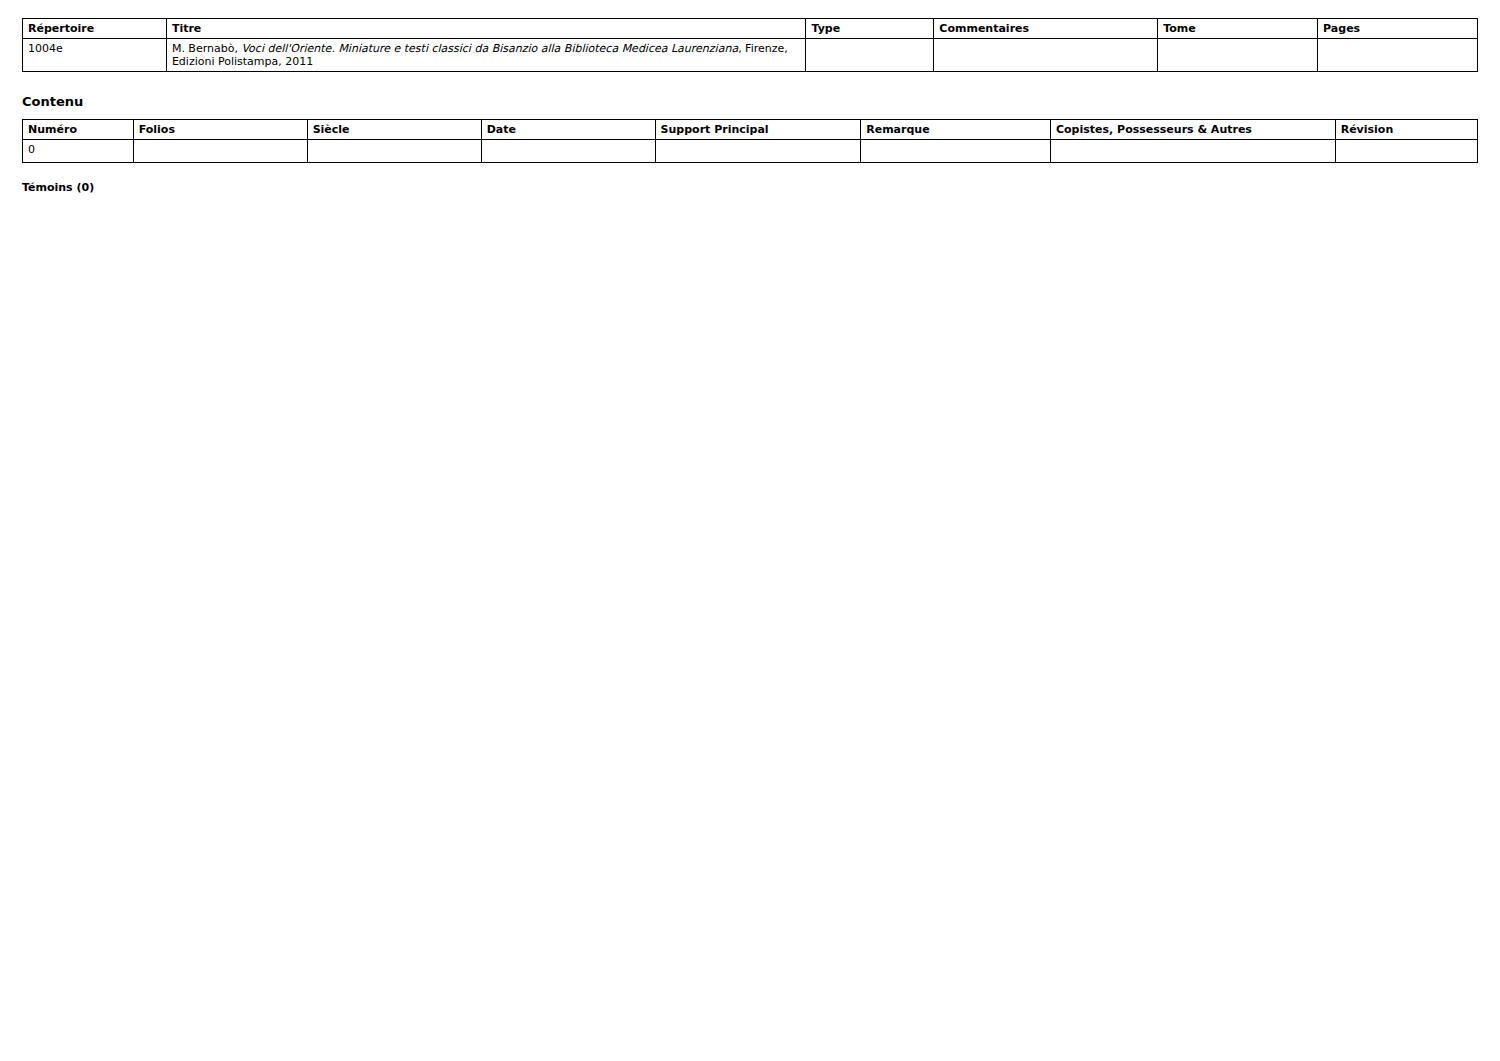| Répertoire | Titre | Type | Commentaires | Tome | Pages |
| --- | --- | --- | --- | --- | --- |
| 1004e | M. Bernabò, Voci dell'Oriente. Miniature e testi classici da Bisanzio alla Biblioteca Medicea Laurenziana , Firenze, Edizioni Polistampa, 2011 | | | | |
Contenu
| Numéro | Folios | Siècle | Date | Support Principal | Remarque | Copistes, Possesseurs & Autres | Révision |
| --- | --- | --- | --- | --- | --- | --- | --- |
| 0 | | | | | | | |
Témoins (0)